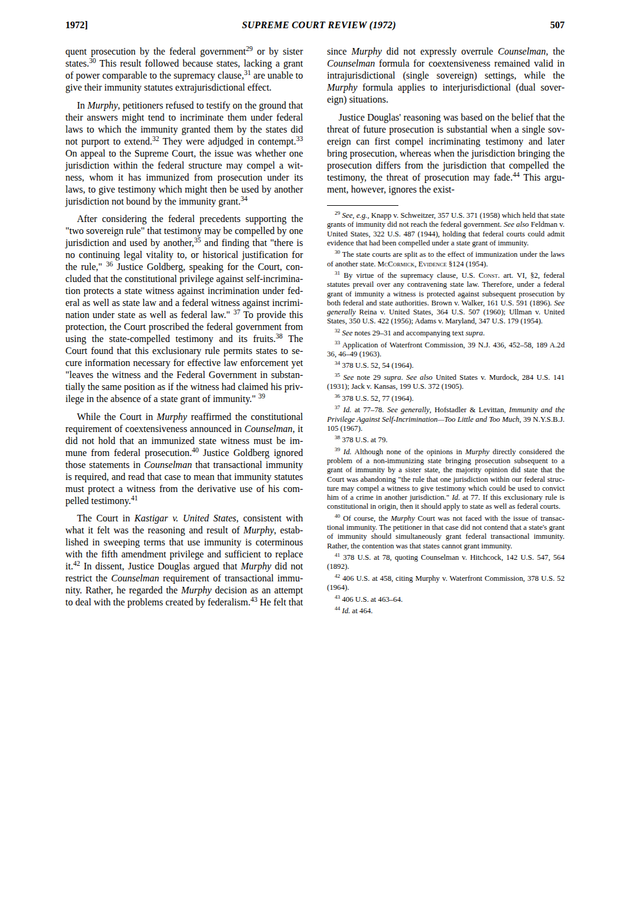1972] SUPREME COURT REVIEW (1972) 507
quent prosecution by the federal government29 or by sister states.30 This result followed because states, lacking a grant of power comparable to the supremacy clause,31 are unable to give their immunity statutes extrajurisdictional effect.
In Murphy, petitioners refused to testify on the ground that their answers might tend to incriminate them under federal laws to which the immunity granted them by the states did not purport to extend.32 They were adjudged in contempt.33 On appeal to the Supreme Court, the issue was whether one jurisdiction within the federal structure may compel a witness, whom it has immunized from prosecution under its laws, to give testimony which might then be used by another jurisdiction not bound by the immunity grant.34
After considering the federal precedents supporting the "two sovereign rule" that testimony may be compelled by one jurisdiction and used by another,35 and finding that "there is no continuing legal vitality to, or historical justification for the rule," 36 Justice Goldberg, speaking for the Court, concluded that the constitutional privilege against self-incrimination protects a state witness against incrimination under federal as well as state law and a federal witness against incrimination under state as well as federal law." 37 To provide this protection, the Court proscribed the federal government from using the state-compelled testimony and its fruits.38 The Court found that this exclusionary rule permits states to secure information necessary for effective law enforcement yet "leaves the witness and the Federal Government in substantially the same position as if the witness had claimed his privilege in the absence of a state grant of immunity." 39
While the Court in Murphy reaffirmed the constitutional requirement of coextensiveness announced in Counselman, it did not hold that an immunized state witness must be immune from federal prosecution.40 Justice Goldberg ignored those statements in Counselman that transactional immunity is required, and read that case to mean that immunity statutes must protect a witness from the derivative use of his compelled testimony.41
The Court in Kastigar v. United States, consistent with what it felt was the reasoning and result of Murphy, established in sweeping terms that use immunity is coterminous with the fifth amendment privilege and sufficient to replace it.42 In dissent, Justice Douglas argued that Murphy did not restrict the Counselman requirement of transactional immunity. Rather, he regarded the Murphy decision as an attempt to deal with the problems created by federalism.43 He felt that since Murphy did not expressly overrule Counselman, the Counselman formula for coextensiveness remained valid in intrajurisdictional (single sovereign) settings, while the Murphy formula applies to interjurisdictional (dual sovereign) situations.
Justice Douglas' reasoning was based on the belief that the threat of future prosecution is substantial when a single sovereign can first compel incriminating testimony and later bring prosecution, whereas when the jurisdiction bringing the prosecution differs from the jurisdiction that compelled the testimony, the threat of prosecution may fade.44 This argument, however, ignores the exist-
29 See, e.g., Knapp v. Schweitzer, 357 U.S. 371 (1958) which held that state grants of immunity did not reach the federal government. See also Feldman v. United States, 322 U.S. 487 (1944), holding that federal courts could admit evidence that had been compelled under a state grant of immunity.
30 The state courts are split as to the effect of immunization under the laws of another state. McCormick, Evidence §124 (1954).
31 By virtue of the supremacy clause, U.S. Const. art. VI, §2, federal statutes prevail over any contravening state law. Therefore, under a federal grant of immunity a witness is protected against subsequent prosecution by both federal and state authorities. Brown v. Walker, 161 U.S. 591 (1896). See generally Reina v. United States, 364 U.S. 507 (1960); Ullman v. United States, 350 U.S. 422 (1956); Adams v. Maryland, 347 U.S. 179 (1954).
32 See notes 29–31 and accompanying text supra.
33 Application of Waterfront Commission, 39 N.J. 436, 452–58, 189 A.2d 36, 46–49 (1963).
34 378 U.S. 52, 54 (1964).
35 See note 29 supra. See also United States v. Murdock, 284 U.S. 141 (1931); Jack v. Kansas, 199 U.S. 372 (1905).
36 378 U.S. 52, 77 (1964).
37 Id. at 77–78. See generally, Hofstadler & Levittan, Immunity and the Privilege Against Self-Incrimination—Too Little and Too Much, 39 N.Y.S.B.J. 105 (1967).
38 378 U.S. at 79.
39 Id. Although none of the opinions in Murphy directly considered the problem of a non-immunizing state bringing prosecution subsequent to a grant of immunity by a sister state, the majority opinion did state that the Court was abandoning "the rule that one jurisdiction within our federal structure may compel a witness to give testimony which could be used to convict him of a crime in another jurisdiction." Id. at 77. If this exclusionary rule is constitutional in origin, then it should apply to state as well as federal courts.
40 Of course, the Murphy Court was not faced with the issue of transactional immunity. The petitioner in that case did not contend that a state's grant of immunity should simultaneously grant federal transactional immunity. Rather, the contention was that states cannot grant immunity.
41 378 U.S. at 78, quoting Counselman v. Hitchcock, 142 U.S. 547, 564 (1892).
42 406 U.S. at 458, citing Murphy v. Waterfront Commission, 378 U.S. 52 (1964).
43 406 U.S. at 463–64.
44 Id. at 464.